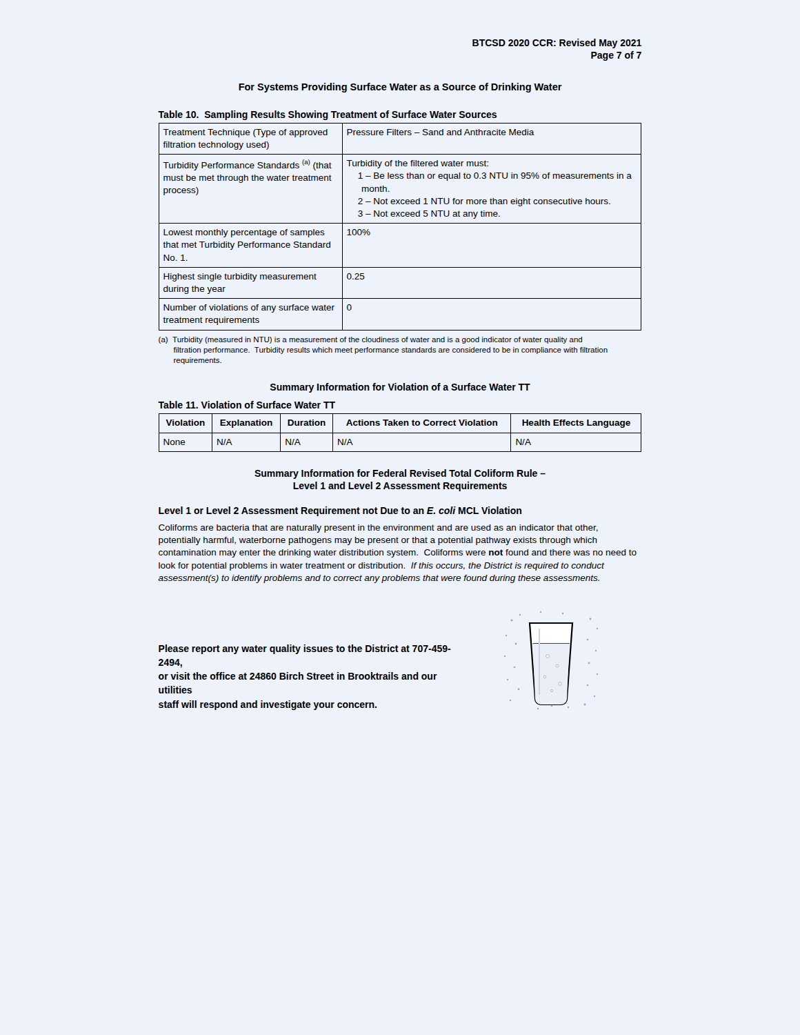BTCSD 2020 CCR: Revised May 2021
Page 7 of 7
For Systems Providing Surface Water as a Source of Drinking Water
Table 10. Sampling Results Showing Treatment of Surface Water Sources
| Treatment Technique (Type of approved filtration technology used) | Pressure Filters – Sand and Anthracite Media |
| Turbidity Performance Standards (a) (that must be met through the water treatment process) | Turbidity of the filtered water must: 1 – Be less than or equal to 0.3 NTU in 95% of measurements in a month. 2 – Not exceed 1 NTU for more than eight consecutive hours. 3 – Not exceed 5 NTU at any time. |
| Lowest monthly percentage of samples that met Turbidity Performance Standard No. 1. | 100% |
| Highest single turbidity measurement during the year | 0.25 |
| Number of violations of any surface water treatment requirements | 0 |
(a) Turbidity (measured in NTU) is a measurement of the cloudiness of water and is a good indicator of water quality and filtration performance. Turbidity results which meet performance standards are considered to be in compliance with filtration requirements.
Summary Information for Violation of a Surface Water TT
Table 11. Violation of Surface Water TT
| Violation | Explanation | Duration | Actions Taken to Correct Violation | Health Effects Language |
| --- | --- | --- | --- | --- |
| None | N/A | N/A | N/A | N/A |
Summary Information for Federal Revised Total Coliform Rule –
Level 1 and Level 2 Assessment Requirements
Level 1 or Level 2 Assessment Requirement not Due to an E. coli MCL Violation
Coliforms are bacteria that are naturally present in the environment and are used as an indicator that other, potentially harmful, waterborne pathogens may be present or that a potential pathway exists through which contamination may enter the drinking water distribution system. Coliforms were not found and there was no need to look for potential problems in water treatment or distribution. If this occurs, the District is required to conduct assessment(s) to identify problems and to correct any problems that were found during these assessments.
Please report any water quality issues to the District at 707-459-2494,
or visit the office at 24860 Birch Street in Brooktrails and our utilities
staff will respond and investigate your concern.